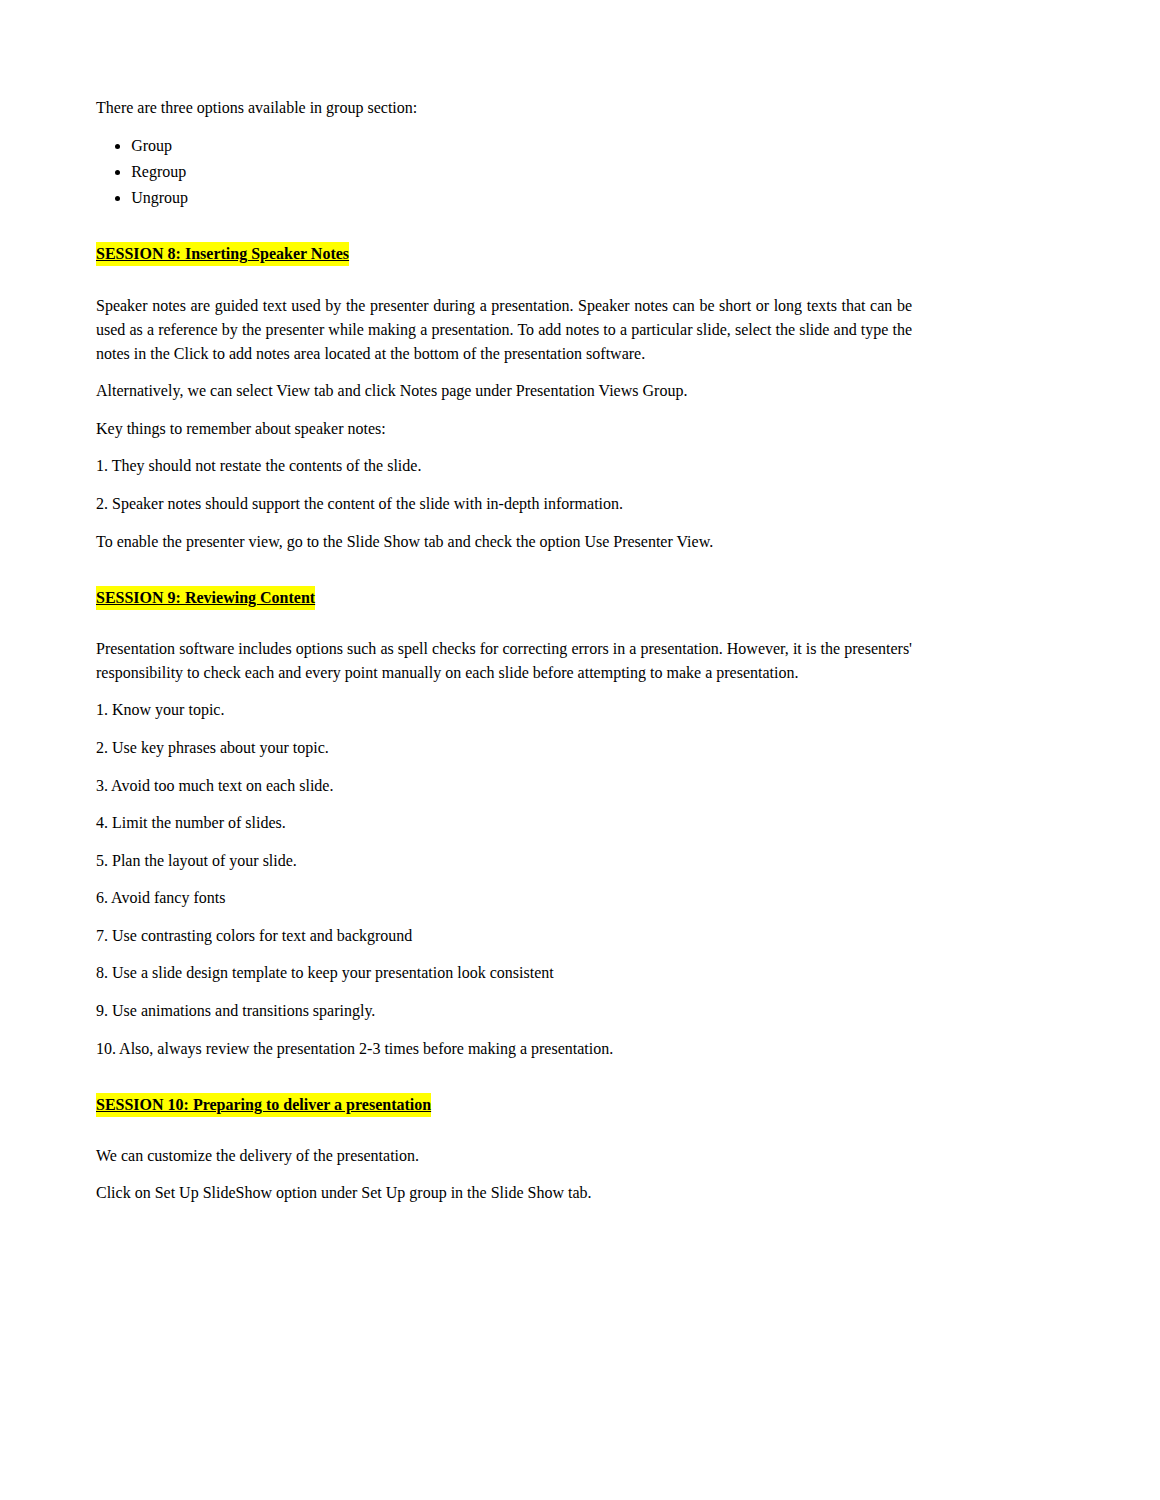There are three options available in group section:
Group
Regroup
Ungroup
SESSION 8: Inserting Speaker Notes
Speaker notes are guided text used by the presenter during a presentation. Speaker notes can be short or long texts that can be used as a reference by the presenter while making a presentation. To add notes to a particular slide, select the slide and type the notes in the Click to add notes area located at the bottom of the presentation software.
Alternatively, we can select View tab and click Notes page under Presentation Views Group.
Key things to remember about speaker notes:
1. They should not restate the contents of the slide.
2. Speaker notes should support the content of the slide with in-depth information.
To enable the presenter view, go to the Slide Show tab and check the option Use Presenter View.
SESSION 9: Reviewing Content
Presentation software includes options such as spell checks for correcting errors in a presentation. However, it is the presenters' responsibility to check each and every point manually on each slide before attempting to make a presentation.
1. Know your topic.
2. Use key phrases about your topic.
3. Avoid too much text on each slide.
4. Limit the number of slides.
5. Plan the layout of your slide.
6. Avoid fancy fonts
7. Use contrasting colors for text and background
8. Use a slide design template to keep your presentation look consistent
9. Use animations and transitions sparingly.
10. Also, always review the presentation 2-3 times before making a presentation.
SESSION 10: Preparing to deliver a presentation
We can customize the delivery of the presentation.
Click on Set Up SlideShow option under Set Up group in the Slide Show tab.